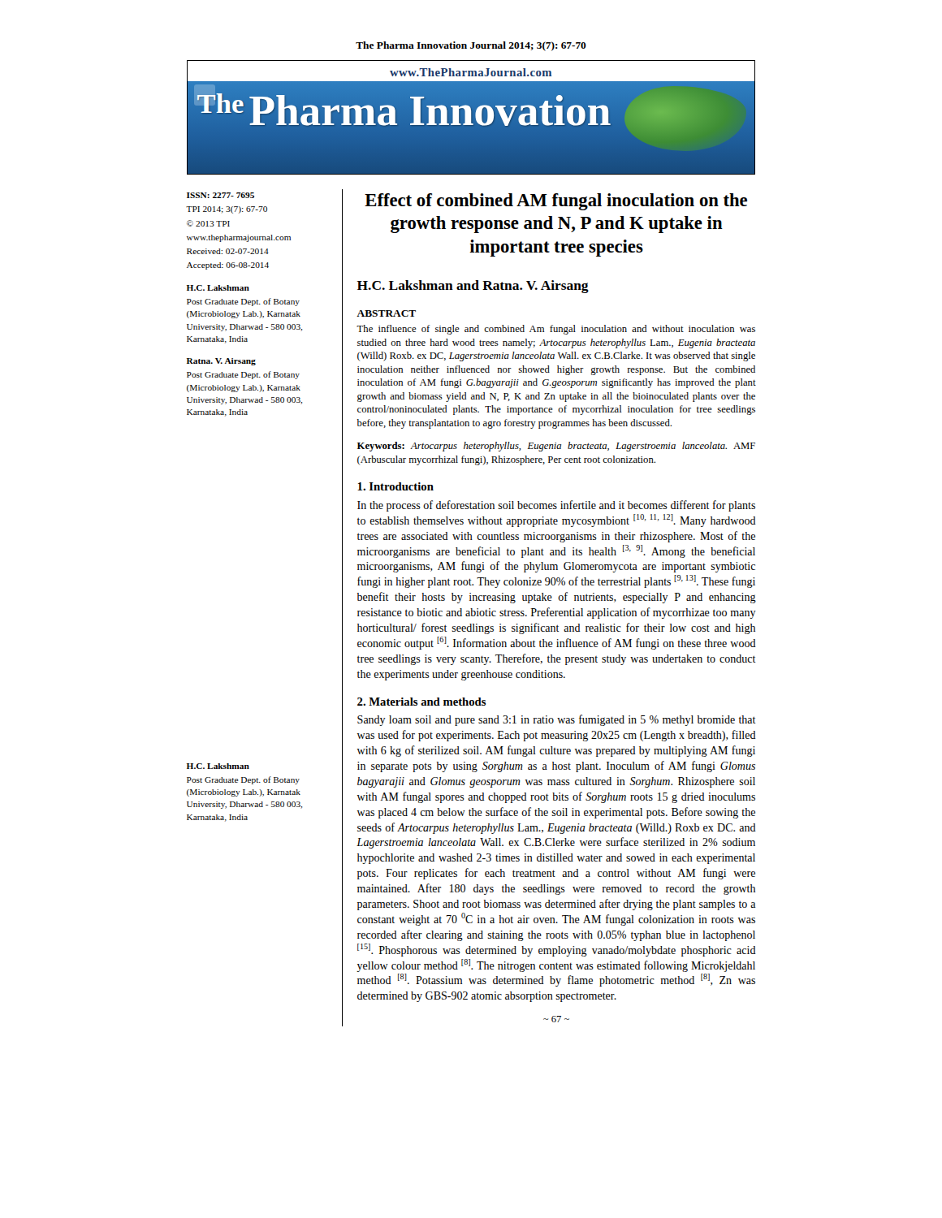The Pharma Innovation Journal 2014; 3(7): 67-70
www.ThePharmaJournal.com
The Pharma Innovation
ISSN: 2277- 7695
TPI 2014; 3(7): 67-70
© 2013 TPI
www.thepharmajournal.com
Received: 02-07-2014
Accepted: 06-08-2014
H.C. Lakshman
Post Graduate Dept. of Botany (Microbiology Lab.), Karnatak University, Dharwad - 580 003, Karnataka, India
Ratna. V. Airsang
Post Graduate Dept. of Botany (Microbiology Lab.), Karnatak University, Dharwad - 580 003, Karnataka, India
H.C. Lakshman
Post Graduate Dept. of Botany (Microbiology Lab.), Karnatak University, Dharwad - 580 003, Karnataka, India
Effect of combined AM fungal inoculation on the growth response and N, P and K uptake in important tree species
H.C. Lakshman and Ratna. V. Airsang
ABSTRACT
The influence of single and combined Am fungal inoculation and without inoculation was studied on three hard wood trees namely; Artocarpus heterophyllus Lam., Eugenia bracteata (Willd) Roxb. ex DC, Lagerstroemia lanceolata Wall. ex C.B.Clarke. It was observed that single inoculation neither influenced nor showed higher growth response. But the combined inoculation of AM fungi G.bagyarajii and G.geosporum significantly has improved the plant growth and biomass yield and N, P, K and Zn uptake in all the bioinoculated plants over the control/noninoculated plants. The importance of mycorrhizal inoculation for tree seedlings before, they transplantation to agro forestry programmes has been discussed.
Keywords: Artocarpus heterophyllus, Eugenia bracteata, Lagerstroemia lanceolata. AMF (Arbuscular mycorrhizal fungi), Rhizosphere, Per cent root colonization.
1. Introduction
In the process of deforestation soil becomes infertile and it becomes different for plants to establish themselves without appropriate mycosymbiont [10, 11, 12]. Many hardwood trees are associated with countless microorganisms in their rhizosphere. Most of the microorganisms are beneficial to plant and its health [3, 9]. Among the beneficial microorganisms, AM fungi of the phylum Glomeromycota are important symbiotic fungi in higher plant root. They colonize 90% of the terrestrial plants [9, 13]. These fungi benefit their hosts by increasing uptake of nutrients, especially P and enhancing resistance to biotic and abiotic stress. Preferential application of mycorrhizae too many horticultural/ forest seedlings is significant and realistic for their low cost and high economic output [6]. Information about the influence of AM fungi on these three wood tree seedlings is very scanty. Therefore, the present study was undertaken to conduct the experiments under greenhouse conditions.
2. Materials and methods
Sandy loam soil and pure sand 3:1 in ratio was fumigated in 5 % methyl bromide that was used for pot experiments. Each pot measuring 20x25 cm (Length x breadth), filled with 6 kg of sterilized soil. AM fungal culture was prepared by multiplying AM fungi in separate pots by using Sorghum as a host plant. Inoculum of AM fungi Glomus bagyarajii and Glomus geosporum was mass cultured in Sorghum. Rhizosphere soil with AM fungal spores and chopped root bits of Sorghum roots 15 g dried inoculums was placed 4 cm below the surface of the soil in experimental pots. Before sowing the seeds of Artocarpus heterophyllus Lam., Eugenia bracteata (Willd.) Roxb ex DC. and Lagerstroemia lanceolata Wall. ex C.B.Clerke were surface sterilized in 2% sodium hypochlorite and washed 2-3 times in distilled water and sowed in each experimental pots. Four replicates for each treatment and a control without AM fungi were maintained. After 180 days the seedlings were removed to record the growth parameters. Shoot and root biomass was determined after drying the plant samples to a constant weight at 70 0C in a hot air oven. The AM fungal colonization in roots was recorded after clearing and staining the roots with 0.05% typhan blue in lactophenol [15]. Phosphorous was determined by employing vanado/molybdate phosphoric acid yellow colour method [8]. The nitrogen content was estimated following Microkjeldahl method [8]. Potassium was determined by flame photometric method [8], Zn was determined by GBS-902 atomic absorption spectrometer.
~ 67 ~